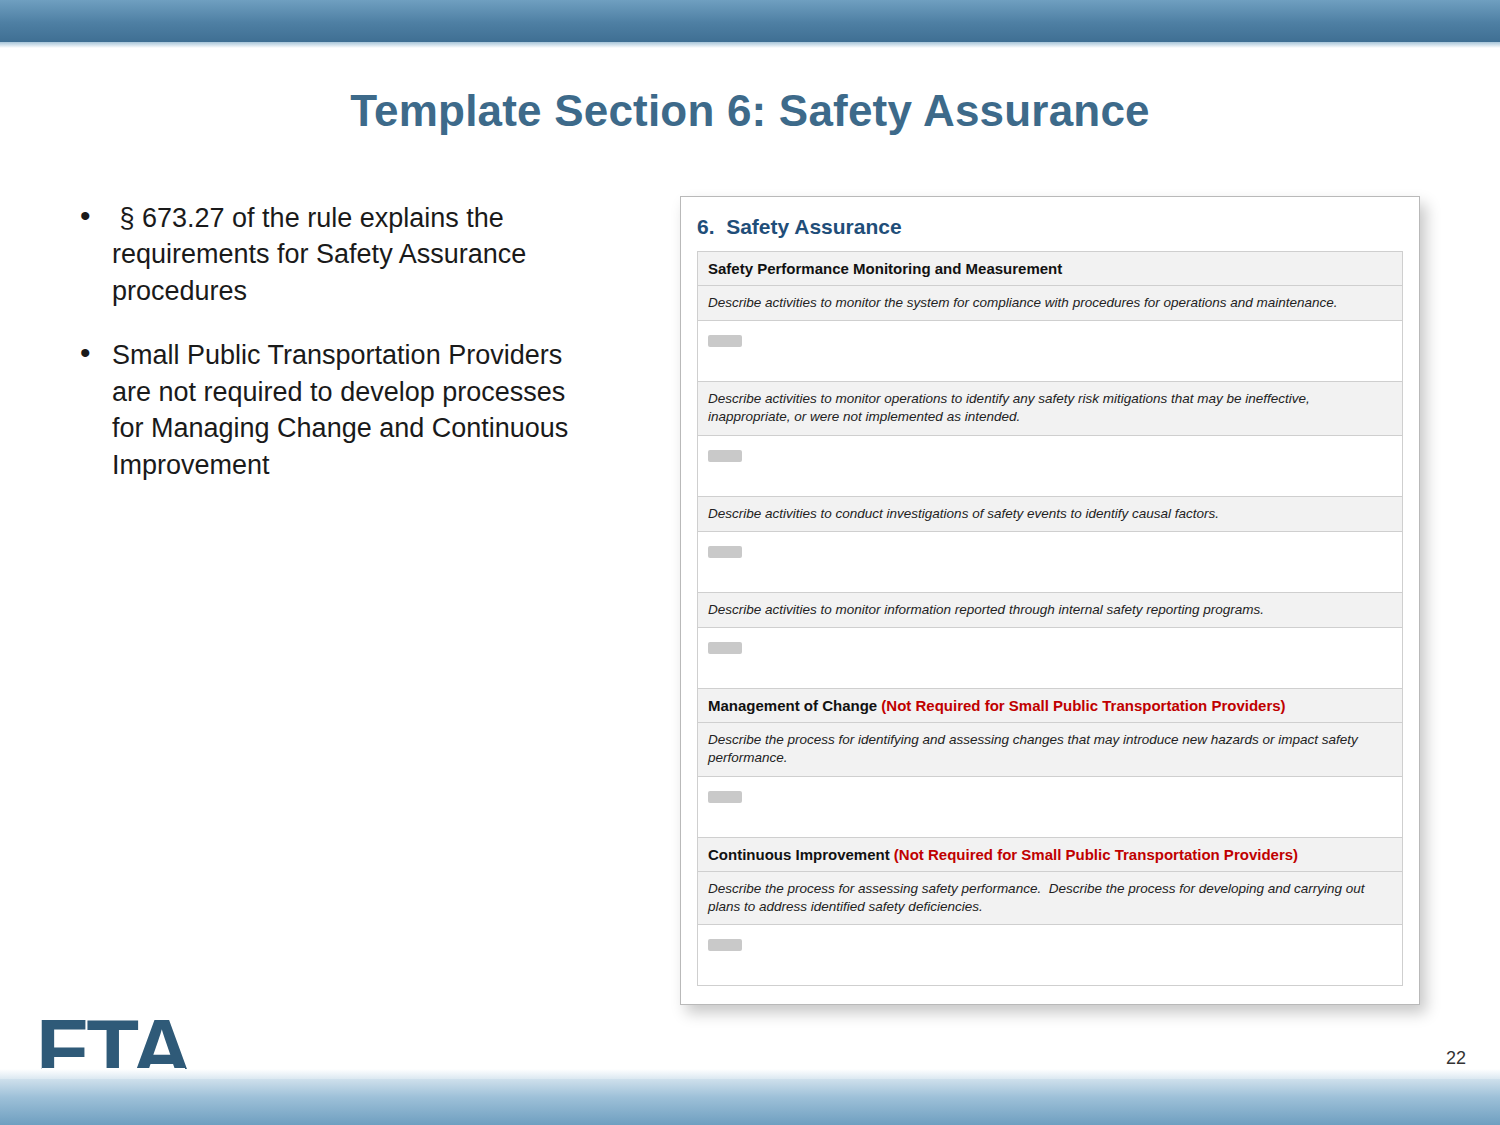Template Section 6: Safety Assurance
§ 673.27 of the rule explains the requirements for Safety Assurance procedures
Small Public Transportation Providers are not required to develop processes for Managing Change and Continuous Improvement
6. Safety Assurance
| Safety Performance Monitoring and Measurement |
| Describe activities to monitor the system for compliance with procedures for operations and maintenance. |
| Describe activities to monitor operations to identify any safety risk mitigations that may be ineffective, inappropriate, or were not implemented as intended. |
| Describe activities to conduct investigations of safety events to identify causal factors. |
| Describe activities to monitor information reported through internal safety reporting programs. |
| Management of Change (Not Required for Small Public Transportation Providers) |
| Describe the process for identifying and assessing changes that may introduce new hazards or impact safety performance. |
| Continuous Improvement (Not Required for Small Public Transportation Providers) |
| Describe the process for assessing safety performance. Describe the process for developing and carrying out plans to address identified safety deficiencies. |
FTA
F E D E R A L T R A N S I T A D M I N I S T R A T I O N
22